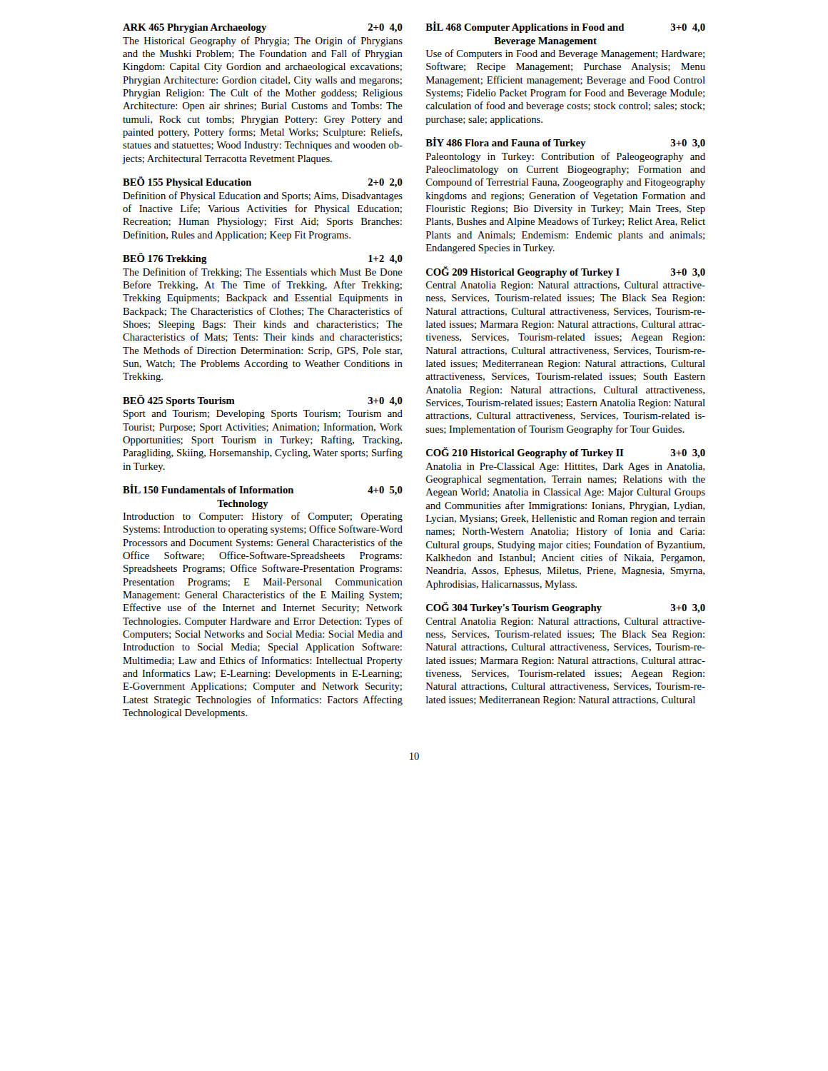ARK 465 Phrygian Archaeology 2+0 4,0
The Historical Geography of Phrygia; The Origin of Phrygians and the Mushki Problem; The Foundation and Fall of Phrygian Kingdom: Capital City Gordion and archaeological excavations; Phrygian Architecture: Gordion citadel, City walls and megarons; Phrygian Religion: The Cult of the Mother goddess; Religious Architecture: Open air shrines; Burial Customs and Tombs: The tumuli, Rock cut tombs; Phrygian Pottery: Grey Pottery and painted pottery, Pottery forms; Metal Works; Sculpture: Reliefs, statues and statuettes; Wood Industry: Techniques and wooden objects; Architectural Terracotta Revetment Plaques.
BEÖ 155 Physical Education 2+0 2,0
Definition of Physical Education and Sports; Aims, Disadvantages of Inactive Life; Various Activities for Physical Education; Recreation; Human Physiology; First Aid; Sports Branches: Definition, Rules and Application; Keep Fit Programs.
BEÖ 176 Trekking 1+2 4,0
The Definition of Trekking; The Essentials which Must Be Done Before Trekking, At The Time of Trekking, After Trekking; Trekking Equipments; Backpack and Essential Equipments in Backpack; The Characteristics of Clothes; The Characteristics of Shoes; Sleeping Bags: Their kinds and characteristics; The Characteristics of Mats; Tents: Their kinds and characteristics; The Methods of Direction Determination: Scrip, GPS, Pole star, Sun, Watch; The Problems According to Weather Conditions in Trekking.
BEÖ 425 Sports Tourism 3+0 4,0
Sport and Tourism; Developing Sports Tourism; Tourism and Tourist; Purpose; Sport Activities; Animation; Information, Work Opportunities; Sport Tourism in Turkey; Rafting, Tracking, Paragliding, Skiing, Horsemanship, Cycling, Water sports; Surfing in Turkey.
BİL 150 Fundamentals of InformationTechnology 4+0 5,0
Introduction to Computer: History of Computer; Operating Systems: Introduction to operating systems; Office Software-Word Processors and Document Systems: General Characteristics of the Office Software; Office-Software-Spreadsheets Programs: Spreadsheets Programs; Office Software-Presentation Programs: Presentation Programs; E Mail-Personal Communication Management: General Characteristics of the E Mailing System; Effective use of the Internet and Internet Security; Network Technologies. Computer Hardware and Error Detection: Types of Computers; Social Networks and Social Media: Social Media and Introduction to Social Media; Special Application Software: Multimedia; Law and Ethics of Informatics: Intellectual Property and Informatics Law; E-Learning: Developments in E-Learning; E-Government Applications; Computer and Network Security; Latest Strategic Technologies of Informatics: Factors Affecting Technological Developments.
BİL 468 Computer Applications in Food andBeverage Management 3+0 4,0
Use of Computers in Food and Beverage Management; Hardware; Software; Recipe Management; Purchase Analysis; Menu Management; Efficient management; Beverage and Food Control Systems; Fidelio Packet Program for Food and Beverage Module; calculation of food and beverage costs; stock control; sales; stock; purchase; sale; applications.
BİY 486 Flora and Fauna of Turkey 3+0 3,0
Paleontology in Turkey: Contribution of Paleogeography and Paleoclimatology on Current Biogeography; Formation and Compound of Terrestrial Fauna, Zoogeography and Fitogeography kingdoms and regions; Generation of Vegetation Formation and Flouristic Regions; Bio Diversity in Turkey; Main Trees, Step Plants, Bushes and Alpine Meadows of Turkey; Relict Area, Relict Plants and Animals; Endemism: Endemic plants and animals; Endangered Species in Turkey.
COĞ 209 Historical Geography of Turkey I 3+0 3,0
Central Anatolia Region: Natural attractions, Cultural attractiveness, Services, Tourism-related issues; The Black Sea Region: Natural attractions, Cultural attractiveness, Services, Tourism-related issues; Marmara Region: Natural attractions, Cultural attractiveness, Services, Tourism-related issues; Aegean Region: Natural attractions, Cultural attractiveness, Services, Tourism-related issues; Mediterranean Region: Natural attractions, Cultural attractiveness, Services, Tourism-related issues; South Eastern Anatolia Region: Natural attractions, Cultural attractiveness, Services, Tourism-related issues; Eastern Anatolia Region: Natural attractions, Cultural attractiveness, Services, Tourism-related issues; Implementation of Tourism Geography for Tour Guides.
COĞ 210 Historical Geography of Turkey II 3+0 3,0
Anatolia in Pre-Classical Age: Hittites, Dark Ages in Anatolia, Geographical segmentation, Terrain names; Relations with the Aegean World; Anatolia in Classical Age: Major Cultural Groups and Communities after Immigrations: Ionians, Phrygian, Lydian, Lycian, Mysians; Greek, Hellenistic and Roman region and terrain names; North-Western Anatolia; History of Ionia and Caria: Cultural groups, Studying major cities; Foundation of Byzantium, Kalkhedon and Istanbul; Ancient cities of Nikaia, Pergamon, Neandria, Assos, Ephesus, Miletus, Priene, Magnesia, Smyrna, Aphrodisias, Halicarnassus, Mylass.
COĞ 304 Turkey's Tourism Geography 3+0 3,0
Central Anatolia Region: Natural attractions, Cultural attractiveness, Services, Tourism-related issues; The Black Sea Region: Natural attractions, Cultural attractiveness, Services, Tourism-related issues; Marmara Region: Natural attractions, Cultural attractiveness, Services, Tourism-related issues; Aegean Region: Natural attractions, Cultural attractiveness, Services, Tourism-related issues; Mediterranean Region: Natural attractions, Cultural
10